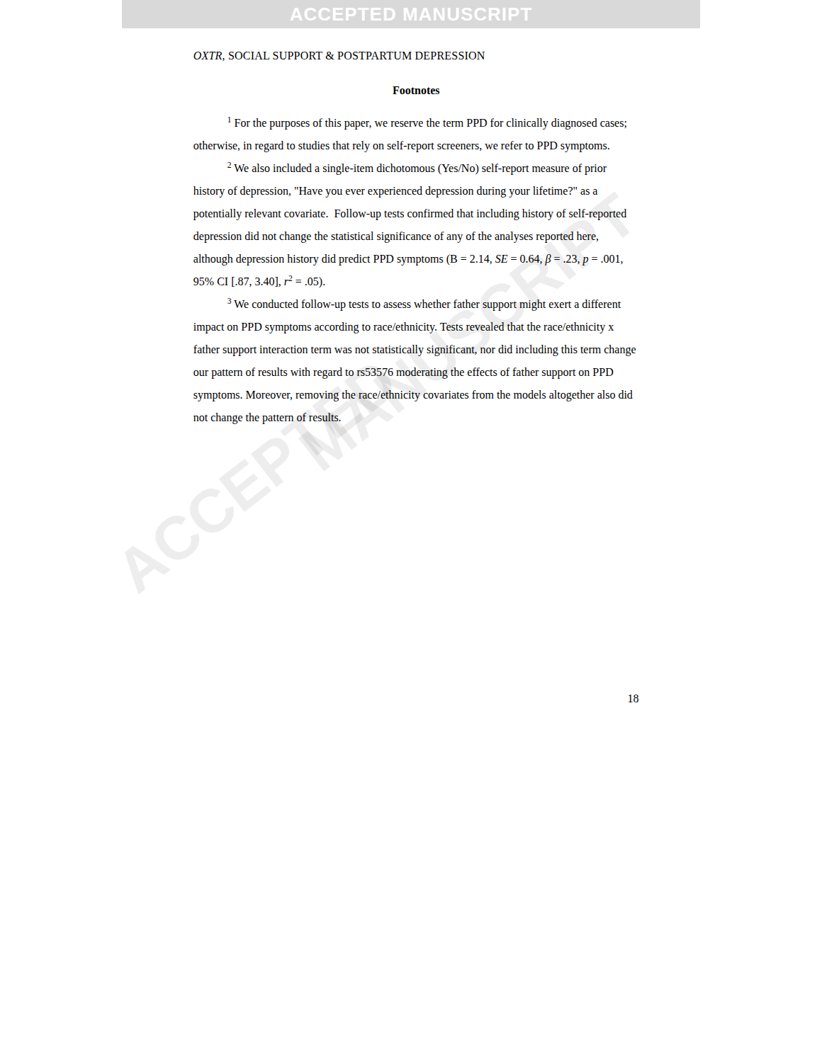ACCEPTED MANUSCRIPT
ACCEPTED
MANUSCRIPT
OXTR, SOCIAL SUPPORT & POSTPARTUM DEPRESSION
Footnotes
1 For the purposes of this paper, we reserve the term PPD for clinically diagnosed cases; otherwise, in regard to studies that rely on self-report screeners, we refer to PPD symptoms.
2 We also included a single-item dichotomous (Yes/No) self-report measure of prior history of depression, "Have you ever experienced depression during your lifetime?" as a potentially relevant covariate. Follow-up tests confirmed that including history of self-reported depression did not change the statistical significance of any of the analyses reported here, although depression history did predict PPD symptoms (B = 2.14, SE = 0.64, β = .23, p = .001, 95% CI [.87, 3.40], r2 = .05).
3 We conducted follow-up tests to assess whether father support might exert a different impact on PPD symptoms according to race/ethnicity. Tests revealed that the race/ethnicity x father support interaction term was not statistically significant, nor did including this term change our pattern of results with regard to rs53576 moderating the effects of father support on PPD symptoms. Moreover, removing the race/ethnicity covariates from the models altogether also did not change the pattern of results.
18